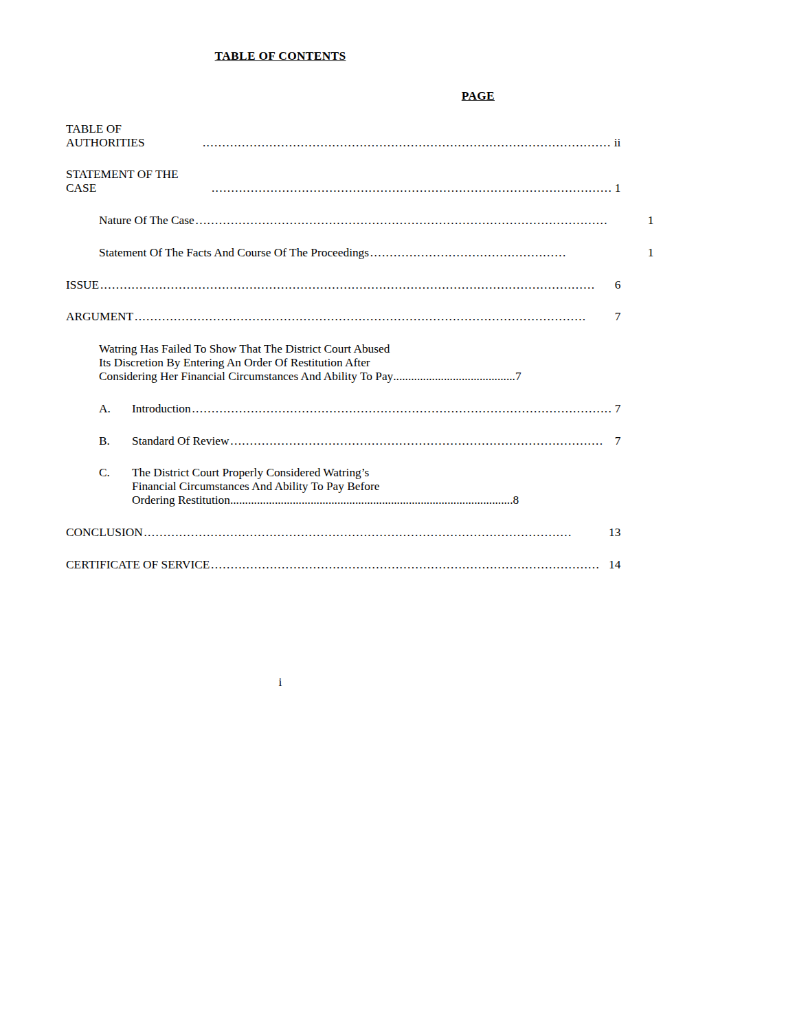TABLE OF CONTENTS
PAGE
| TABLE OF AUTHORITIES ......................................................................................................... ii |
| STATEMENT OF THE CASE ....................................................................................................... 1 |
| Nature Of The Case ......................................................................................................... 1 |
| Statement Of The Facts And Course Of The Proceedings .................................................. 1 |
| ISSUE .............................................................................................................................. 6 |
| ARGUMENT ................................................................................................................... 7 |
| Watring Has Failed To Show That The District Court Abused Its Discretion By Entering An Order Of Restitution After Considering Her Financial Circumstances And Ability To Pay ......................................... 7 |
| A. Introduction ........................................................................................................... 7 |
| B. Standard Of Review ............................................................................................... 7 |
| C. The District Court Properly Considered Watring’s Financial Circumstances And Ability To Pay Before Ordering Restitution ............................................................................................... 8 |
| CONCLUSION ............................................................................................................. 13 |
| CERTIFICATE OF SERVICE ................................................................................................... 14 |
i